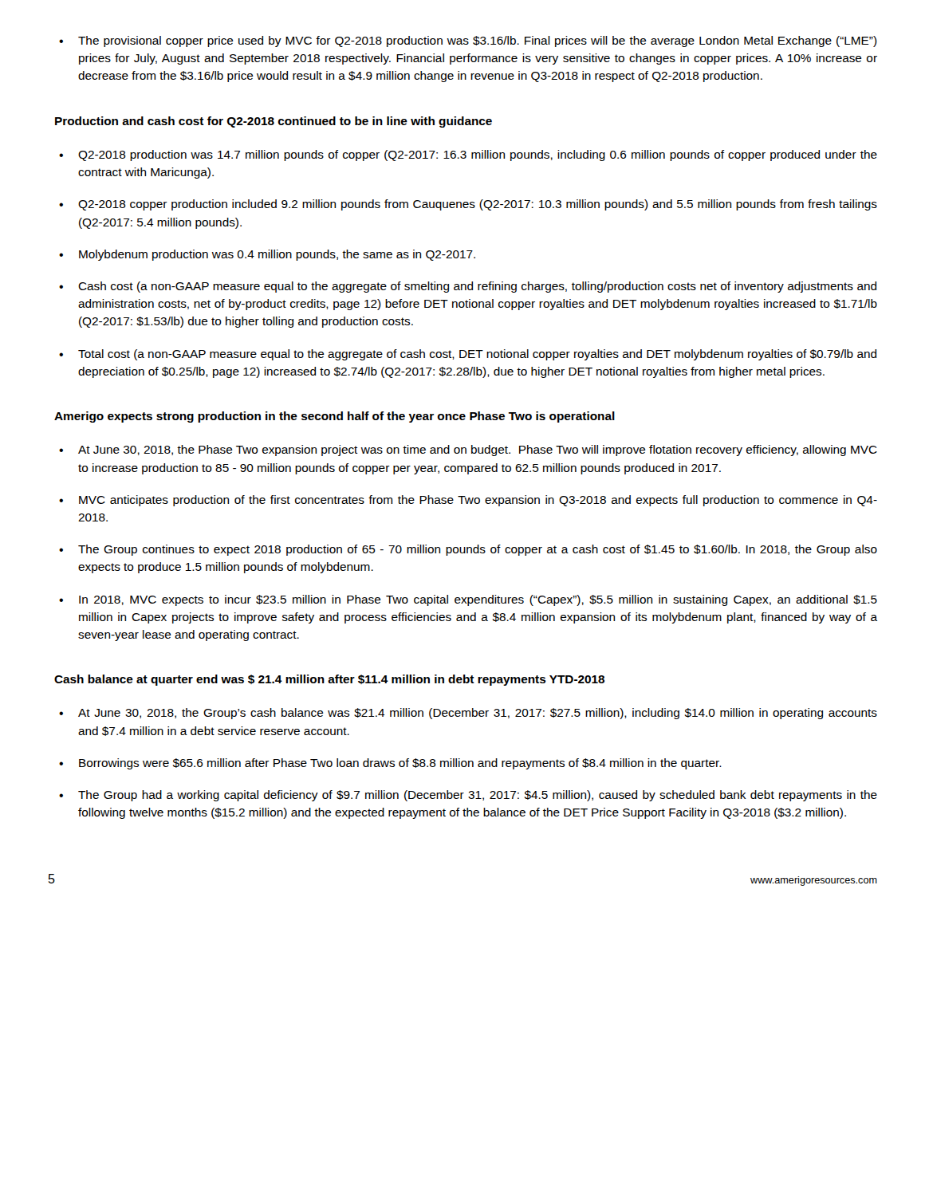The provisional copper price used by MVC for Q2-2018 production was $3.16/lb. Final prices will be the average London Metal Exchange (“LME”) prices for July, August and September 2018 respectively. Financial performance is very sensitive to changes in copper prices. A 10% increase or decrease from the $3.16/lb price would result in a $4.9 million change in revenue in Q3-2018 in respect of Q2-2018 production.
Production and cash cost for Q2-2018 continued to be in line with guidance
Q2-2018 production was 14.7 million pounds of copper (Q2-2017: 16.3 million pounds, including 0.6 million pounds of copper produced under the contract with Maricunga).
Q2-2018 copper production included 9.2 million pounds from Cauquenes (Q2-2017: 10.3 million pounds) and 5.5 million pounds from fresh tailings (Q2-2017: 5.4 million pounds).
Molybdenum production was 0.4 million pounds, the same as in Q2-2017.
Cash cost (a non-GAAP measure equal to the aggregate of smelting and refining charges, tolling/production costs net of inventory adjustments and administration costs, net of by-product credits, page 12) before DET notional copper royalties and DET molybdenum royalties increased to $1.71/lb (Q2-2017: $1.53/lb) due to higher tolling and production costs.
Total cost (a non-GAAP measure equal to the aggregate of cash cost, DET notional copper royalties and DET molybdenum royalties of $0.79/lb and depreciation of $0.25/lb, page 12) increased to $2.74/lb (Q2-2017: $2.28/lb), due to higher DET notional royalties from higher metal prices.
Amerigo expects strong production in the second half of the year once Phase Two is operational
At June 30, 2018, the Phase Two expansion project was on time and on budget. Phase Two will improve flotation recovery efficiency, allowing MVC to increase production to 85 - 90 million pounds of copper per year, compared to 62.5 million pounds produced in 2017.
MVC anticipates production of the first concentrates from the Phase Two expansion in Q3-2018 and expects full production to commence in Q4-2018.
The Group continues to expect 2018 production of 65 - 70 million pounds of copper at a cash cost of $1.45 to $1.60/lb. In 2018, the Group also expects to produce 1.5 million pounds of molybdenum.
In 2018, MVC expects to incur $23.5 million in Phase Two capital expenditures (“Capex”), $5.5 million in sustaining Capex, an additional $1.5 million in Capex projects to improve safety and process efficiencies and a $8.4 million expansion of its molybdenum plant, financed by way of a seven-year lease and operating contract.
Cash balance at quarter end was $ 21.4 million after $11.4 million in debt repayments YTD-2018
At June 30, 2018, the Group’s cash balance was $21.4 million (December 31, 2017: $27.5 million), including $14.0 million in operating accounts and $7.4 million in a debt service reserve account.
Borrowings were $65.6 million after Phase Two loan draws of $8.8 million and repayments of $8.4 million in the quarter.
The Group had a working capital deficiency of $9.7 million (December 31, 2017: $4.5 million), caused by scheduled bank debt repayments in the following twelve months ($15.2 million) and the expected repayment of the balance of the DET Price Support Facility in Q3-2018 ($3.2 million).
5 www.amerigoresources.com